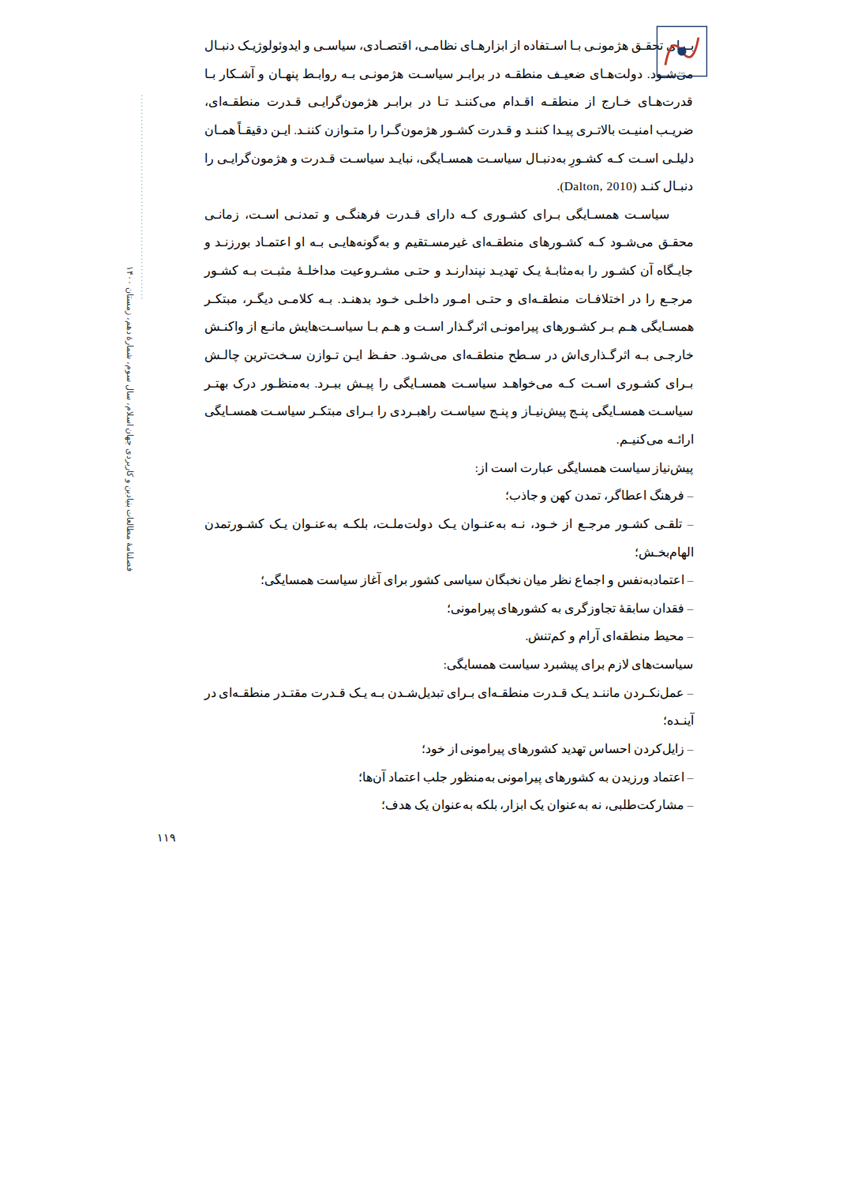IAG
..........................................................
فصلنامۀ مطالعات بنیادین و کاربردی جهان اسلام، سال سوم، شمارۀ دهم، زمستان ۱۴۰۰
بـرای تحقـق هژمونـی بـا اسـتفاده از ابزارهـای نظامـی، اقتصـادی، سیاسـی و ایدوئولوژیـک دنبـال می‌شـود. دولت‌هـای ضعیـف منطقـه در برابـر سیاسـت هژمونـی بـه روابـط پنهـان و آشـکار بـا قدرت‌هـای خـارج از منطقـه اقـدام می‌کننـد تـا در برابـر هژمون‌گرایـی قـدرت منطقـه‌ای، ضریـب امنیـت بالاتـری پیـدا کننـد و قـدرت کشـور هژمون‌گـرا را متـوازن کننـد. ایـن دقیقـاً همـان دلیلـی اسـت کـه کشـورِ به‌دنبـال سیاسـت همسـایگی، نبایـد سیاسـت قـدرت و هژمون‌گرایـی را دنبـال کنـد (Dalton, 2010).
سیاسـت همسـایگی بـرای کشـوری کـه دارای قـدرت فرهنگـی و تمدنـی اسـت، زمانـی محقـق می‌شـود کـه کشـورهای منطقـه‌ای غیرمسـتقیم و به‌گونه‌هایـی بـه او اعتمـاد بورزنـد و جایـگاه آن کشـور را به‌مثابـۀ یـک تهدیـد نپندارنـد و حتـی مشـروعیت مداخلـۀ مثبـت بـه کشـور مرجـع را در اختلافـات منطقـه‌ای و حتـی امـور داخلـی خـود بدهنـد. بـه کلامـی دیگـر، مبتکـر همسـایگی هـم بـر کشـورهای پیرامونـی اثرگـذار اسـت و هـم بـا سیاسـت‌هایش مانـع از واکنـش خارجـی بـه اثرگـذاری‌اش در سـطح منطقـه‌ای می‌شـود. حفـظ ایـن تـوازن سـخت‌ترین چالـش بـرای کشـوری اسـت کـه می‌خواهـد سیاسـت همسـایگی را پیـش ببـرد. به‌منظـور درک بهتـر سیاسـت همسـایگی پنـج پیش‌نیـاز و پنـج سیاسـت راهبـردی را بـرای مبتکـر سیاسـت همسـایگی ارائـه می‌کنیـم.
پیش‌نیاز سیاست همسایگی عبارت است از:
– فرهنگ اعطاگر، تمدن کهن و جاذب؛
– تلقـی کشـور مرجـع از خـود، نـه به‌عنـوان یـک دولت‌ملـت، بلکـه به‌عنـوان یـک کشـورتمدن الهام‌بخـش؛
– اعتمادبه‌نفس و اجماع نظر میان نخبگان سیاسی کشور برای آغاز سیاست همسایگی؛
– فقدان سابقۀ تجاوزگری به کشورهای پیرامونی؛
– محیط منطقه‌ای آرام و کم‌تنش.
سیاست‌های لازم برای پیشبرد سیاست همسایگی:
– عمل‌نکـردن ماننـد یـک قـدرت منطقـه‌ای بـرای تبدیل‌شـدن بـه یـک قـدرت مقتـدر منطقـه‌ای در آینـده؛
– زایل‌کردن احساس تهدید کشورهای پیرامونی از خود؛
– اعتماد ورزیدن به کشورهای پیرامونی به‌منظور جلب اعتماد آن‌ها؛
– مشارکت‌طلبی، نه به‌عنوان یک ابزار، بلکه به‌عنوان یک هدف؛
۱۱۹